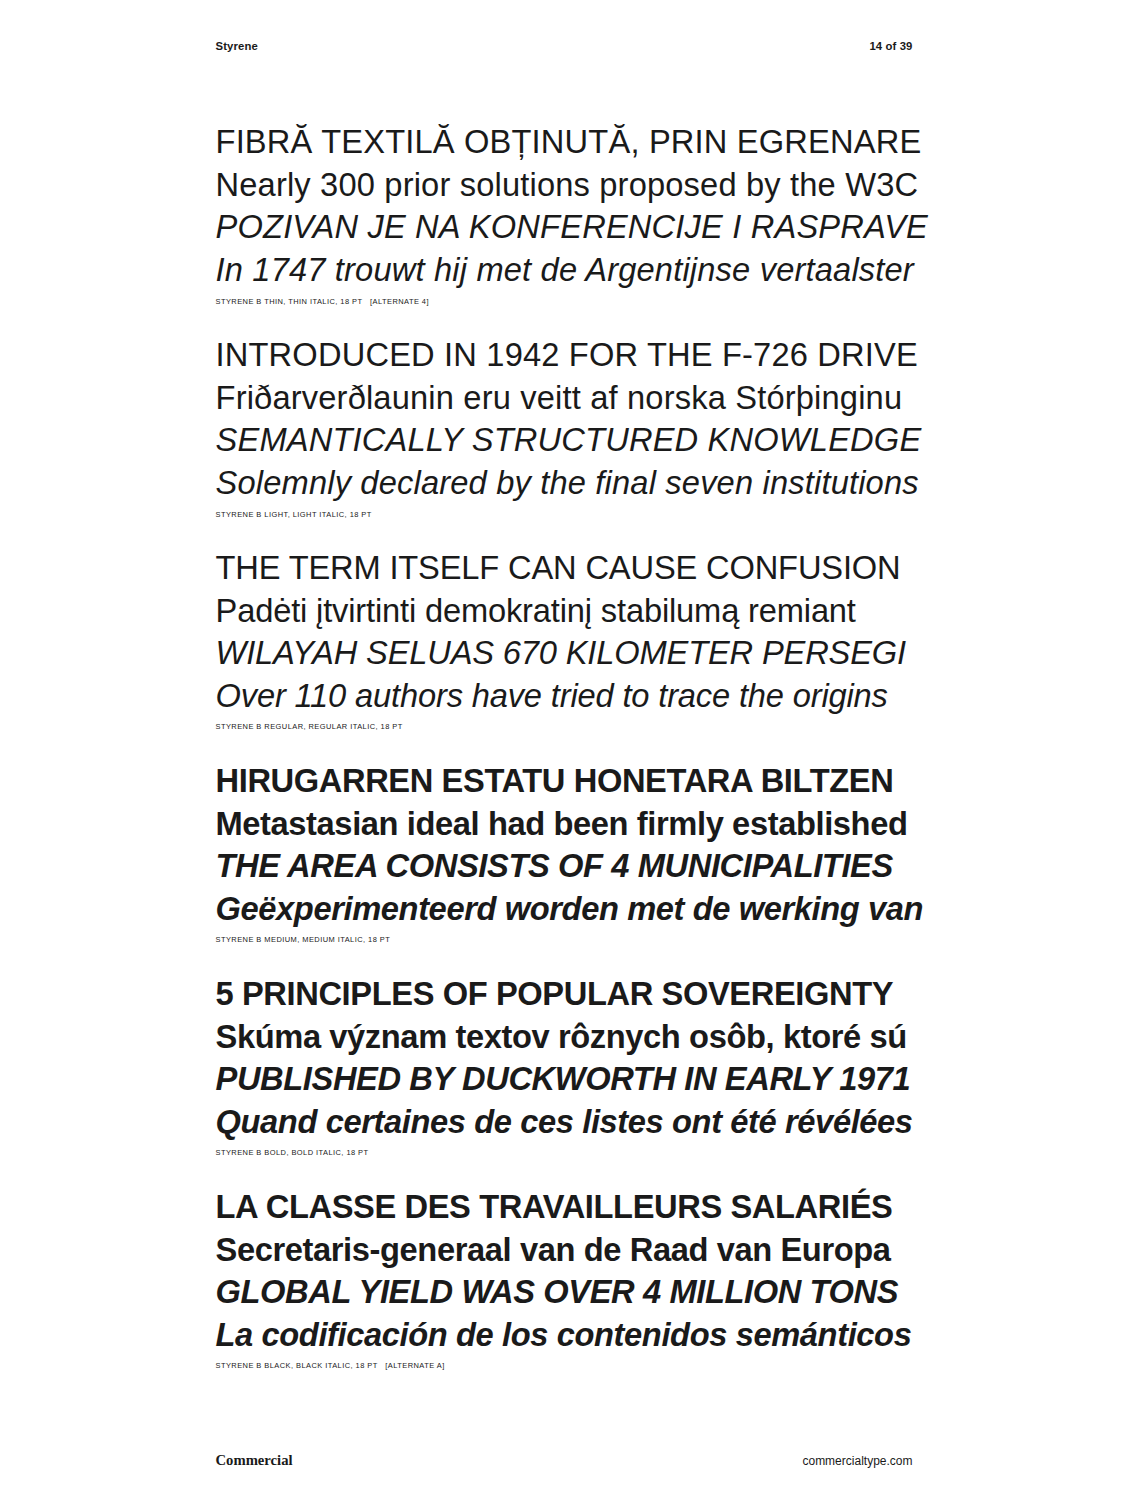Styrene 14 of 39
Fibră textilă obținută, prin egrenare
Nearly 300 prior solutions proposed by the W3C
Pozivan je na konferencije i rasprave
In 1747 trouwt hij met de Argentijnse vertaalster
Styrene B Thin, Thin Italic, 18 pt [Alternate 4]
Introduced in 1942 for the F-726 drive
Friðarverðlaunin eru veitt af norska Stórþinginu
Semantically structured knowledge
Solemnly declared by the final seven institutions
Styrene B Light, Light Italic, 18 pt
The term itself can cause confusion
Padėti įtvirtinti demokratinį stabilumą remiant
Wilayah seluas 670 kilometer persegi
Over 110 authors have tried to trace the origins
Styrene B Regular, Regular Italic, 18 pt
Hirugarren estatu honetara biltzen
Metastasian ideal had been firmly established
The area consists of 4 municipalities
Geëxperimenteerd worden met de werking van
Styrene B Medium, Medium Italic, 18 pt
5 principles of popular sovereignty
Skúma význam textov rôznych osôb, ktoré sú
Published by Duckworth in early 1971
Quand certaines de ces listes ont été révélées
Styrene B Bold, Bold Italic, 18 pt
La classe des travailleurs salariés
Secretaris-generaal van de Raad van Europa
Global yield was over 4 million tons
La codificación de los contenidos semánticos
Styrene B Black, Black Italic, 18 pt [Alternate a]
Commercial commercialtype.com